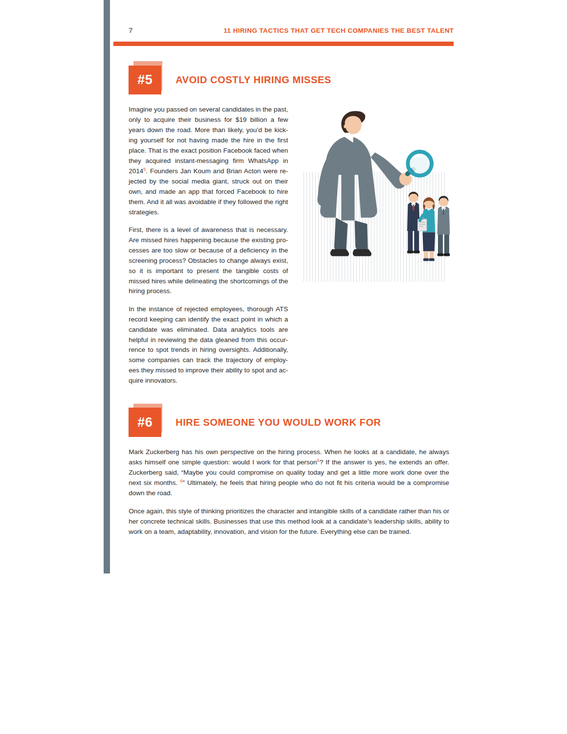7
11 Hiring Tactics That Get Tech Companies the Best Talent
#5
Avoid Costly Hiring Misses
Imagine you passed on several candidates in the past, only to acquire their business for $19 billion a few years down the road. More than likely, you’d be kicking yourself for not having made the hire in the first place. That is the exact position Facebook faced when they acquired instant-messaging firm WhatsApp in 20145. Founders Jan Koum and Brian Acton were rejected by the social media giant, struck out on their own, and made an app that forced Facebook to hire them. And it all was avoidable if they followed the right strategies.
First, there is a level of awareness that is necessary. Are missed hires happening because the existing processes are too slow or because of a deficiency in the screening process? Obstacles to change always exist, so it is important to present the tangible costs of missed hires while delineating the shortcomings of the hiring process.
In the instance of rejected employees, thorough ATS record keeping can identify the exact point in which a candidate was eliminated. Data analytics tools are helpful in reviewing the data gleaned from this occurrence to spot trends in hiring oversights. Additionally, some companies can track the trajectory of employees they missed to improve their ability to spot and acquire innovators.
#6
Hire Someone You Would Work For
Mark Zuckerberg has his own perspective on the hiring process. When he looks at a candidate, he always asks himself one simple question: would I work for that person6? If the answer is yes, he extends an offer. Zuckerberg said, “Maybe you could compromise on quality today and get a little more work done over the next six months. 6” Ultimately, he feels that hiring people who do not fit his criteria would be a compromise down the road.
Once again, this style of thinking prioritizes the character and intangible skills of a candidate rather than his or her concrete technical skills. Businesses that use this method look at a candidate’s leadership skills, ability to work on a team, adaptability, innovation, and vision for the future. Everything else can be trained.